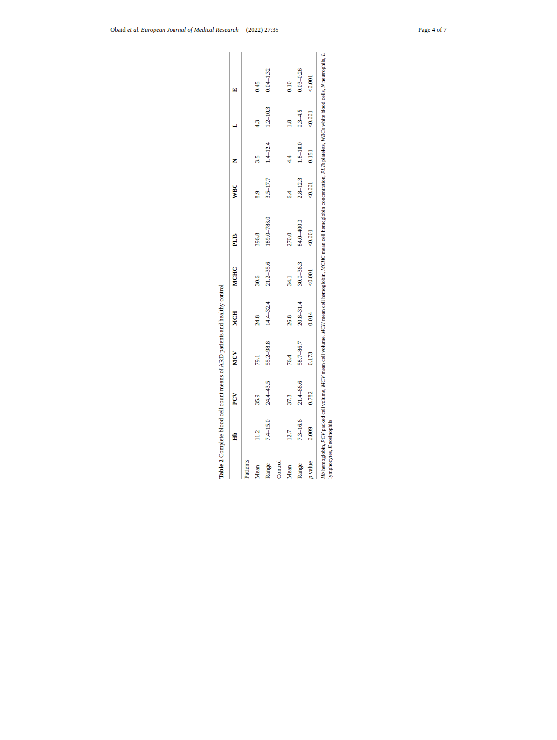Obaid et al. European Journal of Medical Research (2022) 27:35
Page 4 of 7
Table 2 Complete blood cell count means of ARD patients and healthy control
| | Hb | PCV | MCV | MCH | MCHC | PLTs | WBC | N | L | E |
| --- | --- | --- | --- | --- | --- | --- | --- | --- | --- | --- |
| Patients | | | | | | | | | | |
| Mean | 11.2 | 35.9 | 79.1 | 24.8 | 30.6 | 396.8 | 8.9 | 3.5 | 4.3 | 0.45 |
| Range | 7.4–15.0 | 24.4–43.5 | 55.2–98.8 | 14.4–32.4 | 21.2–35.6 | 189.0–788.0 | 3.5–17.7 | 1.4–12.4 | 1.2–10.3 | 0.04–1.32 |
| Control | | | | | | | | | | |
| Mean | 12.7 | 37.3 | 76.4 | 26.8 | 34.1 | 270.0 | 6.4 | 4.4 | 1.8 | 0.10 |
| Range | 7.3–16.6 | 21.4–66.6 | 58.7–86.7 | 20.8–31.4 | 30.0–36.3 | 84.0–400.0 | 2.8–12.3 | 1.8–10.0 | 0.3–4.5 | 0.03–0.26 |
| p value | 0.009 | 0.782 | 0.173 | 0.014 | <0.001 | <0.001 | <0.001 | 0.151 | <0.001 | <0.001 |
Hb hemoglobin, PCV packed cell volume, MCV mean cell volume, MCH mean cell hemoglobin, MCHC mean cell hemoglobin concentration, PLTs platelets, WBCs white blood cells, N neutrophils, L lymphocytes, E eosinophils